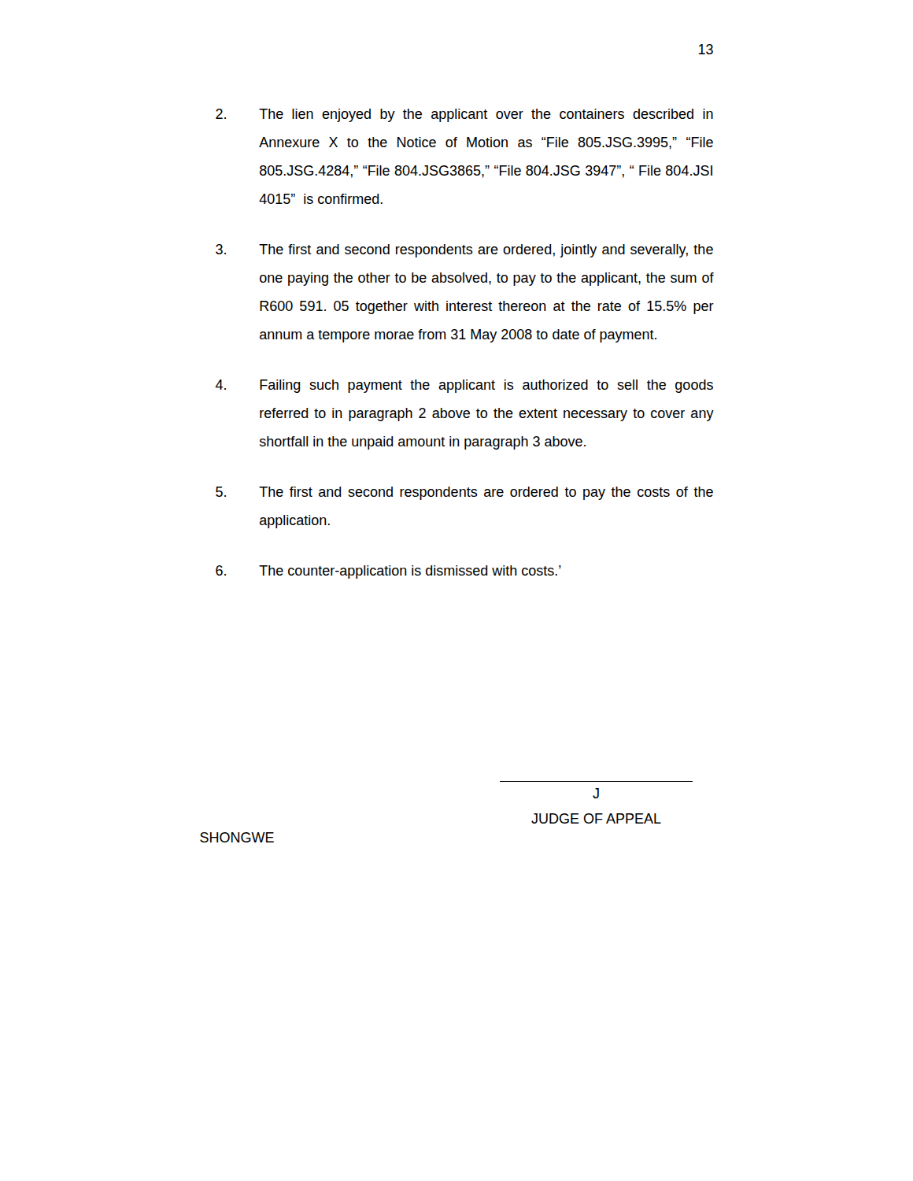13
2. The lien enjoyed by the applicant over the containers described in Annexure X to the Notice of Motion as “File 805.JSG.3995,” “File 805.JSG.4284,” “File 804.JSG3865,” “File 804.JSG 3947”, “ File 804.JSI 4015” is confirmed.
3. The first and second respondents are ordered, jointly and severally, the one paying the other to be absolved, to pay to the applicant, the sum of R600 591. 05 together with interest thereon at the rate of 15.5% per annum a tempore morae from 31 May 2008 to date of payment.
4. Failing such payment the applicant is authorized to sell the goods referred to in paragraph 2 above to the extent necessary to cover any shortfall in the unpaid amount in paragraph 3 above.
5. The first and second respondents are ordered to pay the costs of the application.
6. The counter-application is dismissed with costs.’
J
JUDGE OF APPEAL
SHONGWE